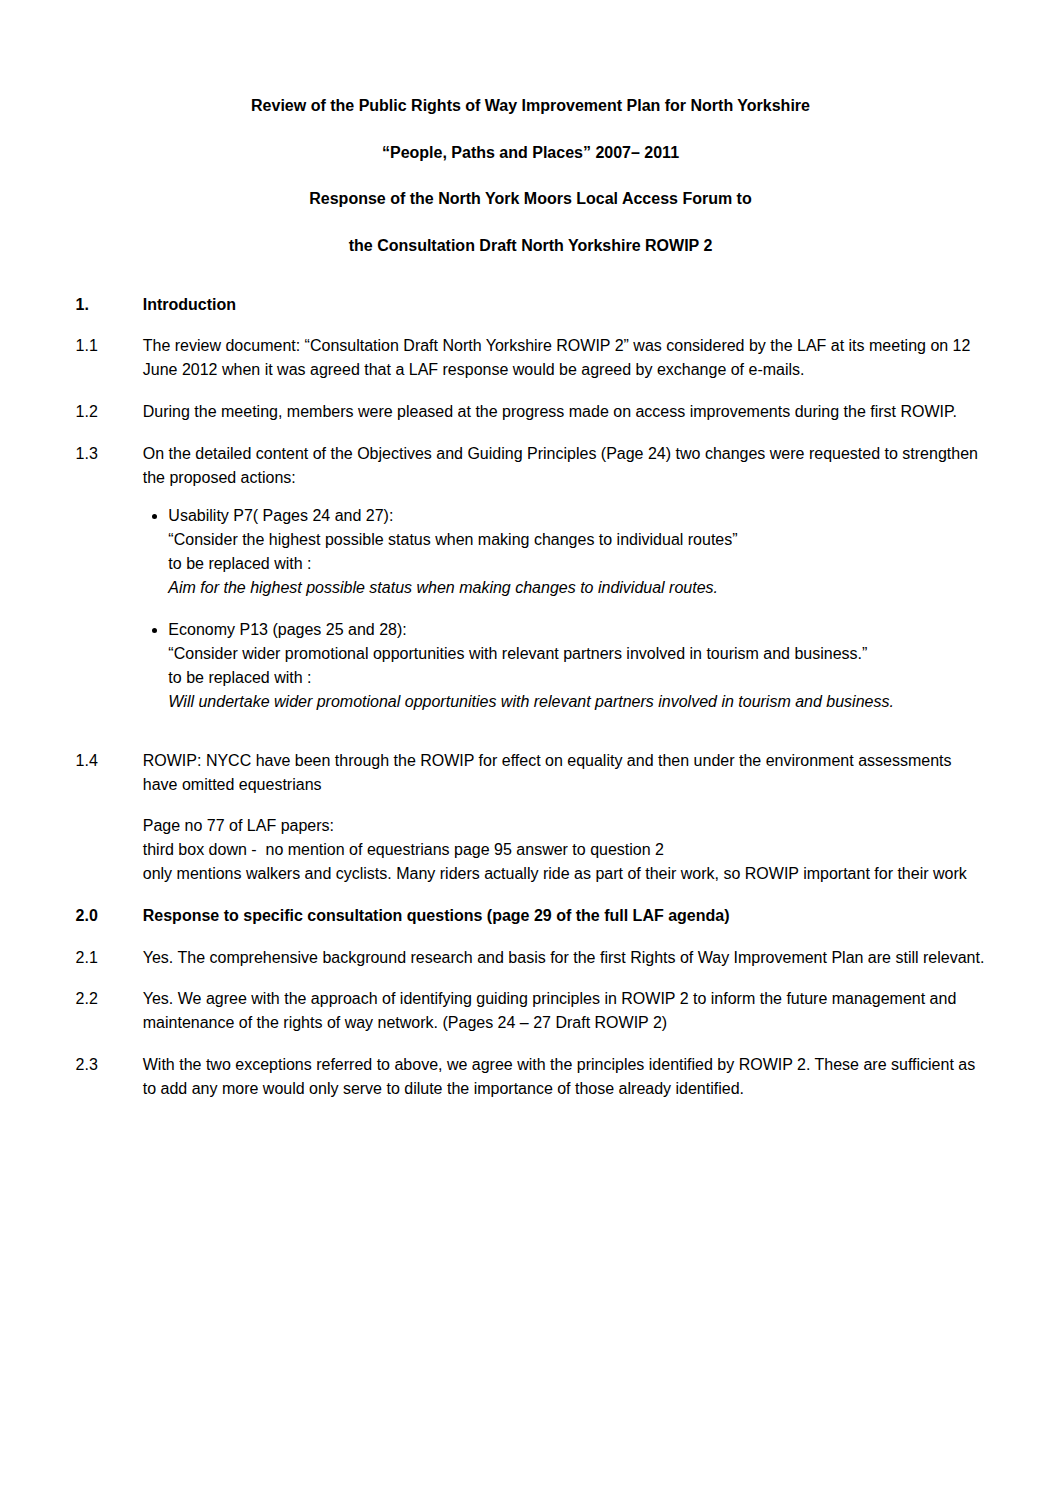Review of the Public Rights of Way Improvement Plan for North Yorkshire
“People, Paths and Places” 2007– 2011
Response of the North York Moors Local Access Forum to
the Consultation Draft North Yorkshire ROWIP 2
1.
Introduction
1.1
The review document: “Consultation Draft North Yorkshire ROWIP 2” was considered by the LAF at its meeting on 12 June 2012 when it was agreed that a LAF response would be agreed by exchange of e-mails.
1.2
During the meeting, members were pleased at the progress made on access improvements during the first ROWIP.
1.3
On the detailed content of the Objectives and Guiding Principles (Page 24) two changes were requested to strengthen the proposed actions:
Usability P7( Pages 24 and 27):
“Consider the highest possible status when making changes to individual routes”
to be replaced with :
Aim for the highest possible status when making changes to individual routes.
Economy P13 (pages 25 and 28):
“Consider wider promotional opportunities with relevant partners involved in tourism and business.”
to be replaced with :
Will undertake wider promotional opportunities with relevant partners involved in tourism and business.
1.4
ROWIP: NYCC have been through the ROWIP for effect on equality and then under the environment assessments have omitted equestrians
Page no 77 of LAF papers:
third box down - no mention of equestrians page 95 answer to question 2
only mentions walkers and cyclists. Many riders actually ride as part of their work, so ROWIP important for their work
2.0
Response to specific consultation questions (page 29 of the full LAF agenda)
2.1
Yes. The comprehensive background research and basis for the first Rights of Way Improvement Plan are still relevant.
2.2
Yes. We agree with the approach of identifying guiding principles in ROWIP 2 to inform the future management and maintenance of the rights of way network. (Pages 24 – 27 Draft ROWIP 2)
2.3
With the two exceptions referred to above, we agree with the principles identified by ROWIP 2. These are sufficient as to add any more would only serve to dilute the importance of those already identified.